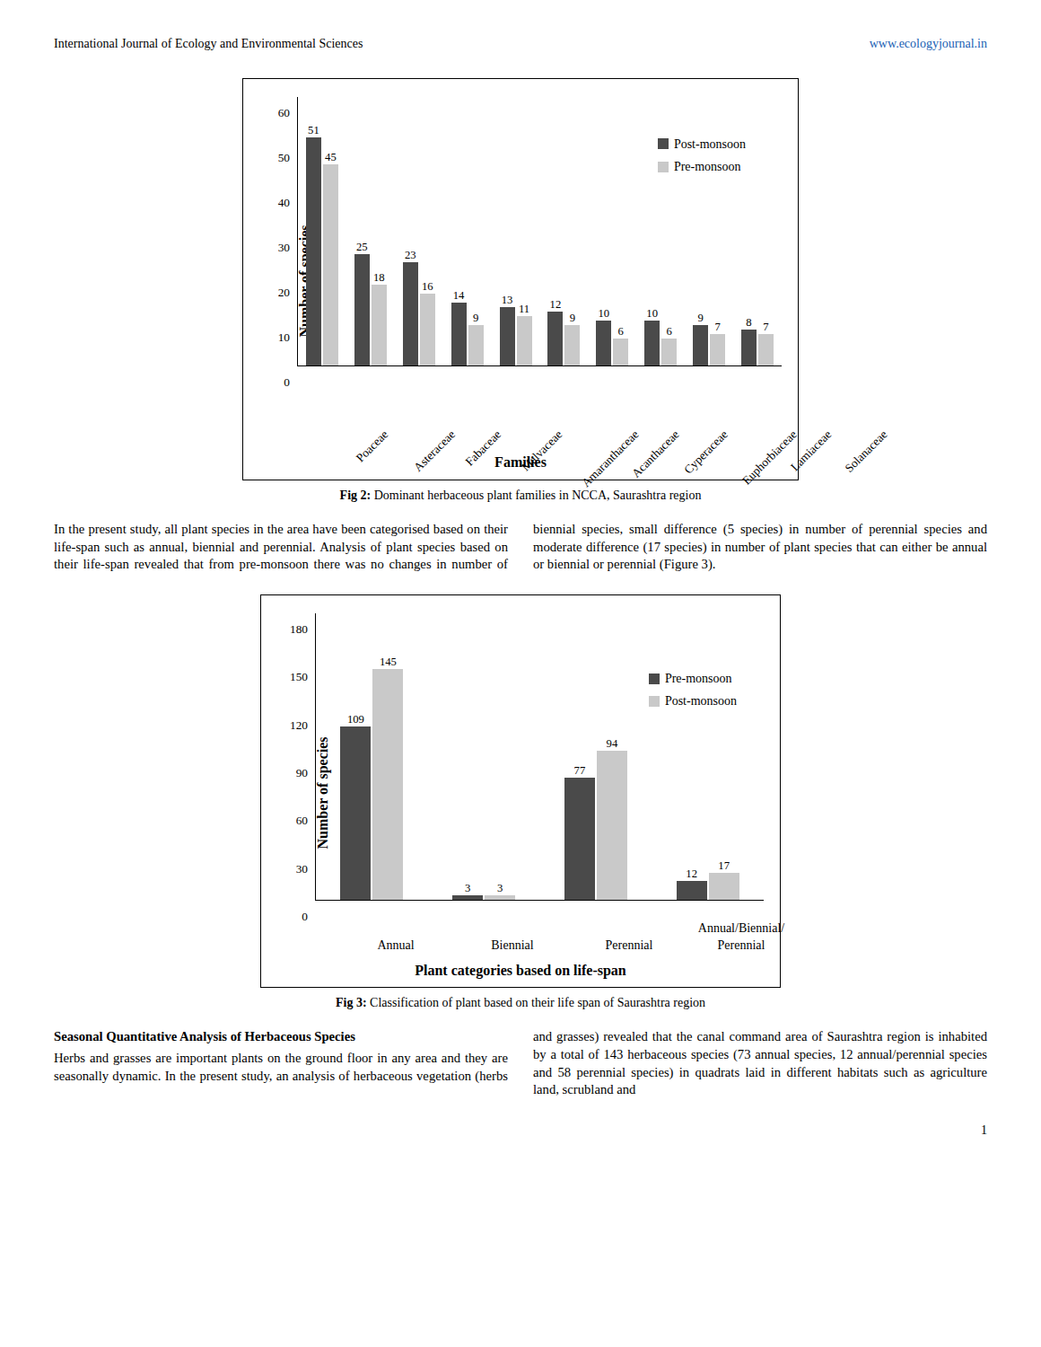International Journal of Ecology and Environmental Sciences www.ecologyjournal.in
Number of species
60
50
40
30
20
10
0
Post-monsoon
Pre-monsoon
51
45
25
18
23
16
14
9
13
11
12
9
10
6
10
6
9
7
8
7
Poaceae
Asteraceae
Fabaceae
Malvaceae
Amaranthaceae
Acanthaceae
Cyperaceae
Euphorbiaceae
Lamiaceae
Solanaceae
Families
Fig 2: Dominant herbaceous plant families in NCCA, Saurashtra region
In the present study, all plant species in the area have been categorised based on their life-span such as annual, biennial and perennial. Analysis of plant species based on their life-span revealed that from pre-monsoon there was no changes in number of biennial species, small difference (5 species) in number of perennial species and moderate difference (17 species) in number of plant species that can either be annual or biennial or perennial (Figure 3).
Number of species
180
150
120
90
60
30
0
Pre-monsoon
Post-monsoon
109
145
3
3
77
94
12
17
Annual
Biennial
Perennial
Annual/Biennial/
Perennial
Plant categories based on life-span
Fig 3: Classification of plant based on their life span of Saurashtra region
Seasonal Quantitative Analysis of Herbaceous Species
Herbs and grasses are important plants on the ground floor in any area and they are seasonally dynamic. In the present study, an analysis of herbaceous vegetation (herbs and grasses) revealed that the canal command area of Saurashtra region is inhabited by a total of 143 herbaceous species (73 annual species, 12 annual/perennial species and 58 perennial species) in quadrats laid in different habitats such as agriculture land, scrubland and
1